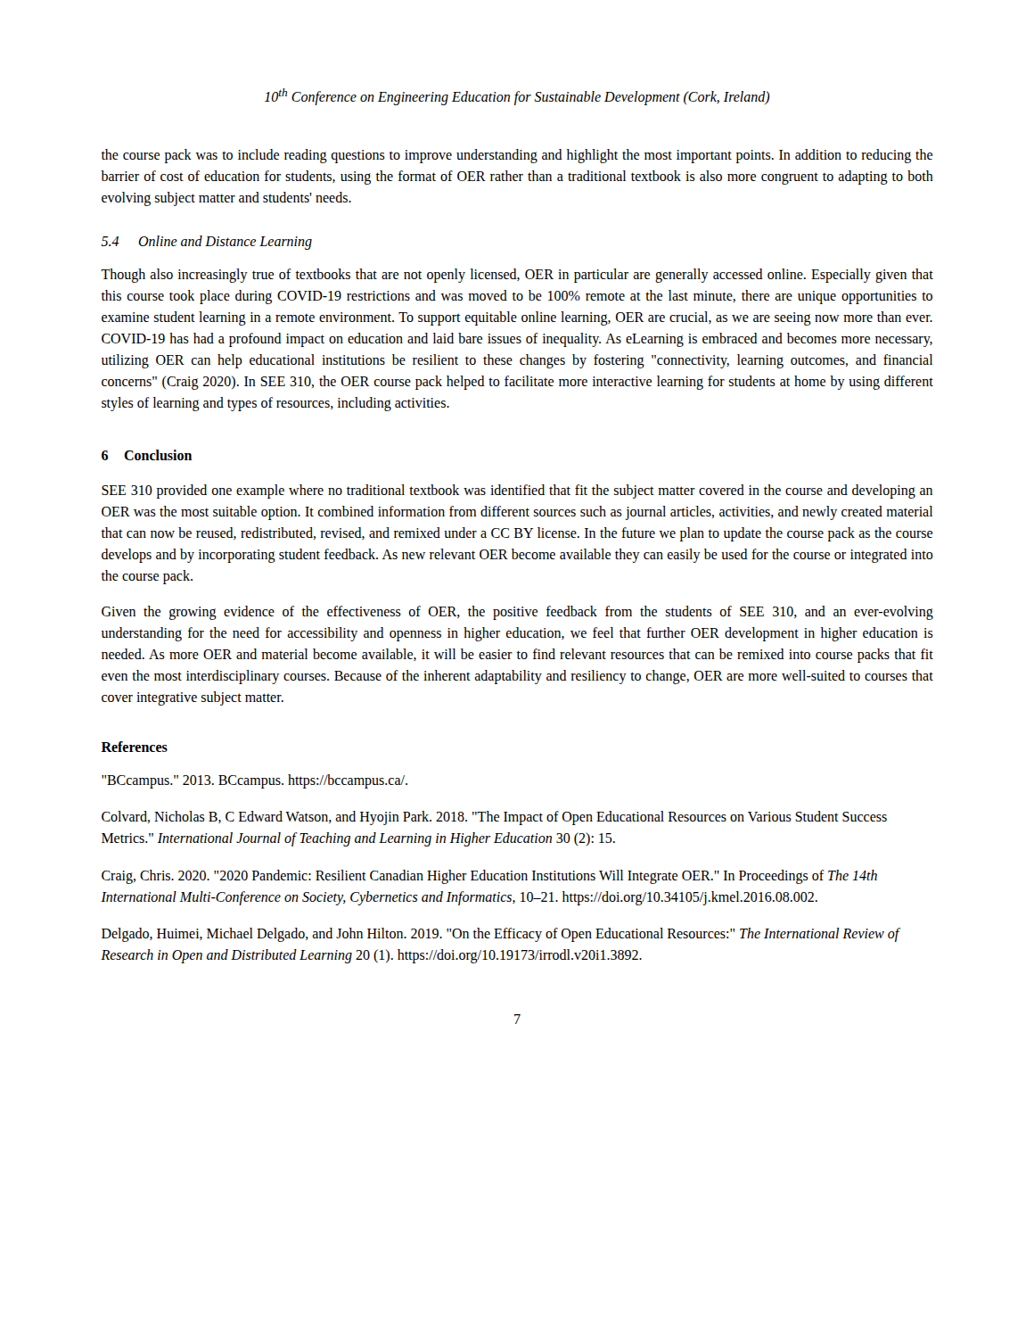10th Conference on Engineering Education for Sustainable Development (Cork, Ireland)
the course pack was to include reading questions to improve understanding and highlight the most important points. In addition to reducing the barrier of cost of education for students, using the format of OER rather than a traditional textbook is also more congruent to adapting to both evolving subject matter and students' needs.
5.4 Online and Distance Learning
Though also increasingly true of textbooks that are not openly licensed, OER in particular are generally accessed online. Especially given that this course took place during COVID-19 restrictions and was moved to be 100% remote at the last minute, there are unique opportunities to examine student learning in a remote environment. To support equitable online learning, OER are crucial, as we are seeing now more than ever. COVID-19 has had a profound impact on education and laid bare issues of inequality. As eLearning is embraced and becomes more necessary, utilizing OER can help educational institutions be resilient to these changes by fostering "connectivity, learning outcomes, and financial concerns" (Craig 2020). In SEE 310, the OER course pack helped to facilitate more interactive learning for students at home by using different styles of learning and types of resources, including activities.
6 Conclusion
SEE 310 provided one example where no traditional textbook was identified that fit the subject matter covered in the course and developing an OER was the most suitable option. It combined information from different sources such as journal articles, activities, and newly created material that can now be reused, redistributed, revised, and remixed under a CC BY license. In the future we plan to update the course pack as the course develops and by incorporating student feedback. As new relevant OER become available they can easily be used for the course or integrated into the course pack.
Given the growing evidence of the effectiveness of OER, the positive feedback from the students of SEE 310, and an ever-evolving understanding for the need for accessibility and openness in higher education, we feel that further OER development in higher education is needed. As more OER and material become available, it will be easier to find relevant resources that can be remixed into course packs that fit even the most interdisciplinary courses. Because of the inherent adaptability and resiliency to change, OER are more well-suited to courses that cover integrative subject matter.
References
"BCcampus." 2013. BCcampus. https://bccampus.ca/.
Colvard, Nicholas B, C Edward Watson, and Hyojin Park. 2018. "The Impact of Open Educational Resources on Various Student Success Metrics." International Journal of Teaching and Learning in Higher Education 30 (2): 15.
Craig, Chris. 2020. "2020 Pandemic: Resilient Canadian Higher Education Institutions Will Integrate OER." In Proceedings of The 14th International Multi-Conference on Society, Cybernetics and Informatics, 10–21. https://doi.org/10.34105/j.kmel.2016.08.002.
Delgado, Huimei, Michael Delgado, and John Hilton. 2019. "On the Efficacy of Open Educational Resources:" The International Review of Research in Open and Distributed Learning 20 (1). https://doi.org/10.19173/irrodl.v20i1.3892.
7